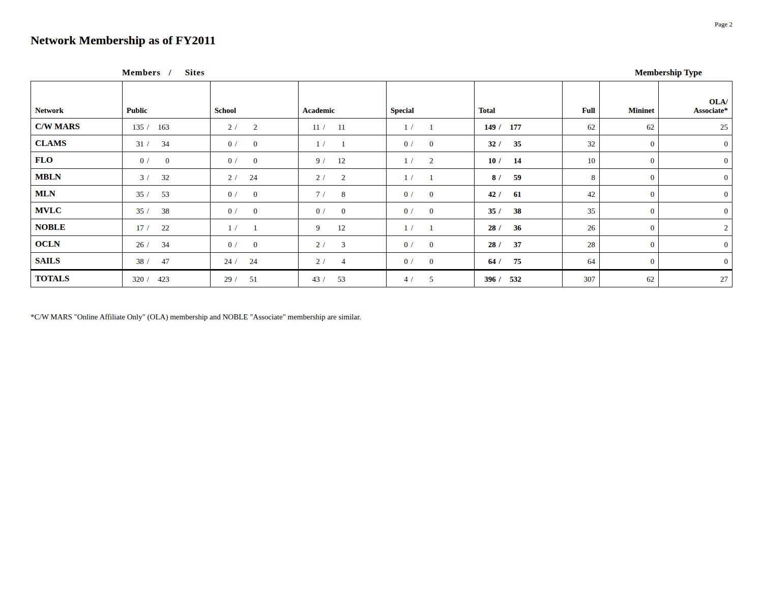Page 2
Network Membership as of FY2011
Members / Sites
Membership Type
| Network | Public | School | Academic | Special | Total | Full | Mininet | OLA/ Associate* |
| --- | --- | --- | --- | --- | --- | --- | --- | --- |
| C/W MARS | 135 / 163 | 2 / 2 | 11 / 11 | 1 / 1 | 149 / 177 | 62 | 62 | 25 |
| CLAMS | 31 / 34 | 0 / 0 | 1 / 1 | 0 / 0 | 32 / 35 | 32 | 0 | 0 |
| FLO | 0 / 0 | 0 / 0 | 9 / 12 | 1 / 2 | 10 / 14 | 10 | 0 | 0 |
| MBLN | 3 / 32 | 2 / 24 | 2 / 2 | 1 / 1 | 8 / 59 | 8 | 0 | 0 |
| MLN | 35 / 53 | 0 / 0 | 7 / 8 | 0 / 0 | 42 / 61 | 42 | 0 | 0 |
| MVLC | 35 / 38 | 0 / 0 | 0 / 0 | 0 / 0 | 35 / 38 | 35 | 0 | 0 |
| NOBLE | 17 / 22 | 1 / 1 | 9 12 | 1 / 1 | 28 / 36 | 26 | 0 | 2 |
| OCLN | 26 / 34 | 0 / 0 | 2 / 3 | 0 / 0 | 28 / 37 | 28 | 0 | 0 |
| SAILS | 38 / 47 | 24 / 24 | 2 / 4 | 0 / 0 | 64 / 75 | 64 | 0 | 0 |
| TOTALS | 320 / 423 | 29 / 51 | 43 / 53 | 4 / 5 | 396 / 532 | 307 | 62 | 27 |
*C/W MARS "Online Affiliate Only" (OLA) membership and NOBLE "Associate" membership are similar.